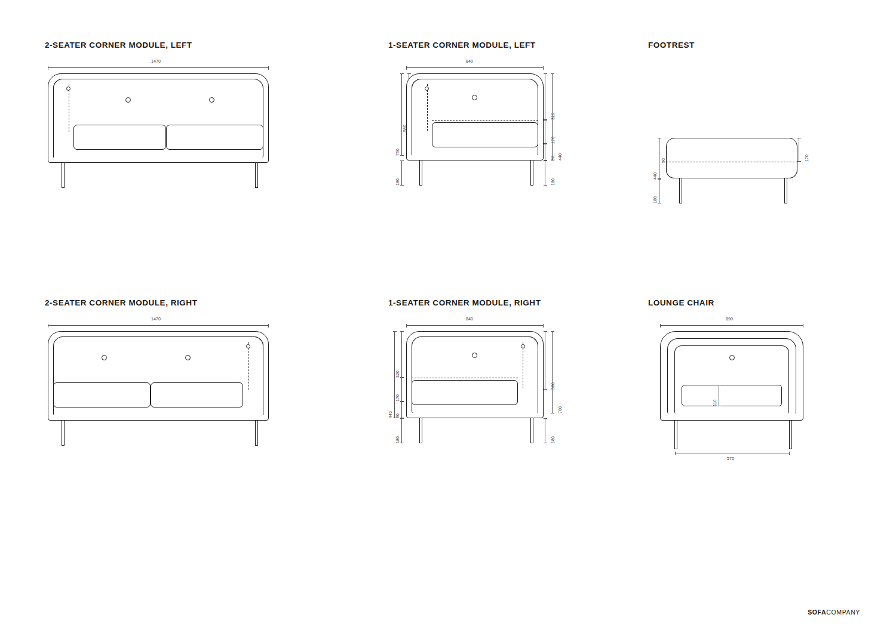2-Seater Corner Module, Left
1470
1-Seater Corner Module, Left
840
760
580
180
320
170
90
440
180
Footrest
440
90
180
170
2-Seater Corner Module, Right
1470
1-Seater Corner Module, Right
840
320
170
90
440
180
580
700
180
Lounge Chair
890
110
570
SOFACOMPANY